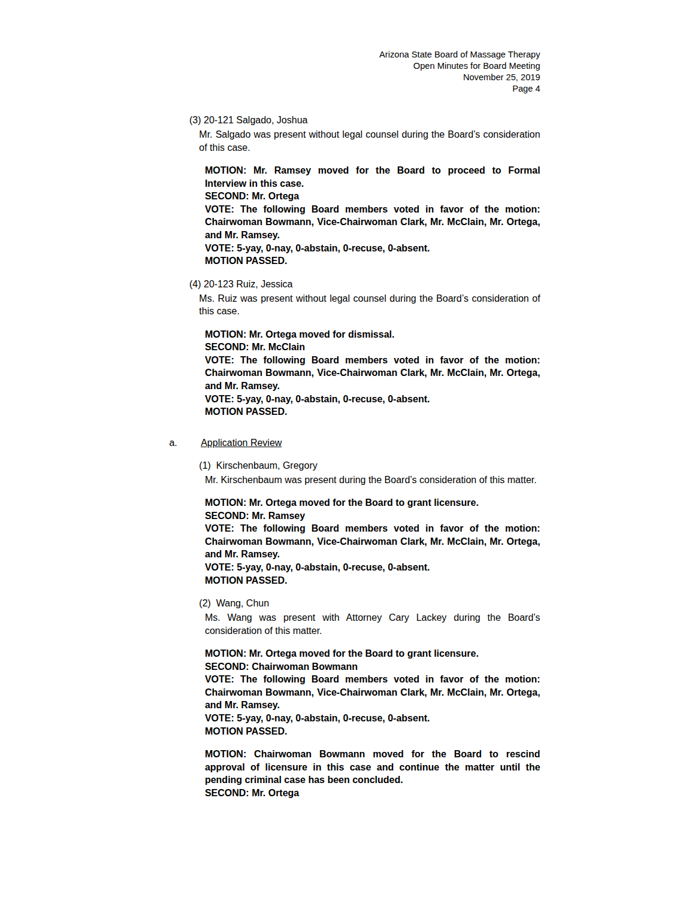Arizona State Board of Massage Therapy
Open Minutes for Board Meeting
November 25, 2019
Page 4
(3) 20-121 Salgado, Joshua
Mr. Salgado was present without legal counsel during the Board’s consideration of this case.
MOTION: Mr. Ramsey moved for the Board to proceed to Formal Interview in this case.
SECOND: Mr. Ortega
VOTE: The following Board members voted in favor of the motion: Chairwoman Bowmann, Vice-Chairwoman Clark, Mr. McClain, Mr. Ortega, and Mr. Ramsey.
VOTE: 5-yay, 0-nay, 0-abstain, 0-recuse, 0-absent.
MOTION PASSED.
(4) 20-123 Ruiz, Jessica
Ms. Ruiz was present without legal counsel during the Board’s consideration of this case.
MOTION: Mr. Ortega moved for dismissal.
SECOND: Mr. McClain
VOTE: The following Board members voted in favor of the motion: Chairwoman Bowmann, Vice-Chairwoman Clark, Mr. McClain, Mr. Ortega, and Mr. Ramsey.
VOTE: 5-yay, 0-nay, 0-abstain, 0-recuse, 0-absent.
MOTION PASSED.
a. Application Review
(1) Kirschenbaum, Gregory
Mr. Kirschenbaum was present during the Board’s consideration of this matter.
MOTION: Mr. Ortega moved for the Board to grant licensure.
SECOND: Mr. Ramsey
VOTE: The following Board members voted in favor of the motion: Chairwoman Bowmann, Vice-Chairwoman Clark, Mr. McClain, Mr. Ortega, and Mr. Ramsey.
VOTE: 5-yay, 0-nay, 0-abstain, 0-recuse, 0-absent.
MOTION PASSED.
(2) Wang, Chun
Ms. Wang was present with Attorney Cary Lackey during the Board’s consideration of this matter.
MOTION: Mr. Ortega moved for the Board to grant licensure.
SECOND: Chairwoman Bowmann
VOTE: The following Board members voted in favor of the motion: Chairwoman Bowmann, Vice-Chairwoman Clark, Mr. McClain, Mr. Ortega, and Mr. Ramsey.
VOTE: 5-yay, 0-nay, 0-abstain, 0-recuse, 0-absent.
MOTION PASSED.
MOTION: Chairwoman Bowmann moved for the Board to rescind approval of licensure in this case and continue the matter until the pending criminal case has been concluded.
SECOND: Mr. Ortega